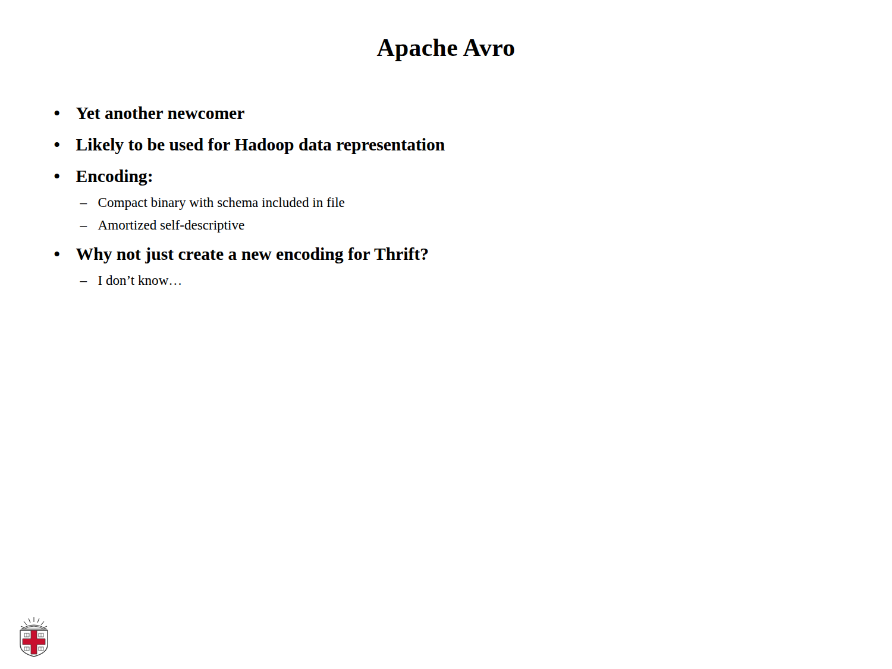Apache Avro
Yet another newcomer
Likely to be used for Hadoop data representation
Encoding:
Compact binary with schema included in file
Amortized self-descriptive
Why not just create a new encoding for Thrift?
I don’t know…